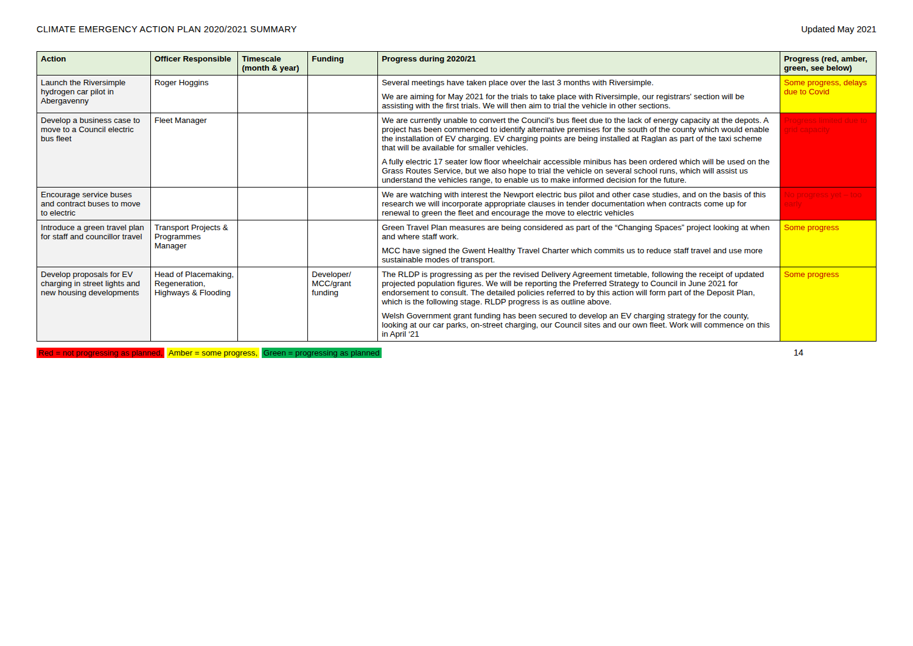CLIMATE EMERGENCY ACTION PLAN 2020/2021 SUMMARY
Updated May 2021
| Action | Officer Responsible | Timescale (month & year) | Funding | Progress during 2020/21 | Progress (red, amber, green, see below) |
| --- | --- | --- | --- | --- | --- |
| Launch the Riversimple hydrogen car pilot in Abergavenny | Roger Hoggins | | | Several meetings have taken place over the last 3 months with Riversimple. We are aiming for May 2021 for the trials to take place with Riversimple, our registrars' section will be assisting with the first trials. We will then aim to trial the vehicle in other sections. | Some progress, delays due to Covid |
| Develop a business case to move to a Council electric bus fleet | Fleet Manager | | | We are currently unable to convert the Council's bus fleet due to the lack of energy capacity at the depots. A project has been commenced to identify alternative premises for the south of the county which would enable the installation of EV charging. EV charging points are being installed at Raglan as part of the taxi scheme that will be available for smaller vehicles. A fully electric 17 seater low floor wheelchair accessible minibus has been ordered which will be used on the Grass Routes Service, but we also hope to trial the vehicle on several school runs, which will assist us understand the vehicles range, to enable us to make informed decision for the future. | Progress limited due to grid capacity |
| Encourage service buses and contract buses to move to electric | | | | We are watching with interest the Newport electric bus pilot and other case studies, and on the basis of this research we will incorporate appropriate clauses in tender documentation when contracts come up for renewal to green the fleet and encourage the move to electric vehicles | No progress yet – too early |
| Introduce a green travel plan for staff and councillor travel | Transport Projects & Programmes Manager | | | Green Travel Plan measures are being considered as part of the “Changing Spaces” project looking at when and where staff work. MCC have signed the Gwent Healthy Travel Charter which commits us to reduce staff travel and use more sustainable modes of transport. | Some progress |
| Develop proposals for EV charging in street lights and new housing developments | Head of Placemaking, Regeneration, Highways & Flooding | | Developer/ MCC/grant funding | The RLDP is progressing as per the revised Delivery Agreement timetable, following the receipt of updated projected population figures. We will be reporting the Preferred Strategy to Council in June 2021 for endorsement to consult. The detailed policies referred to by this action will form part of the Deposit Plan, which is the following stage. RLDP progress is as outline above. Welsh Government grant funding has been secured to develop an EV charging strategy for the county, looking at our car parks, on-street charging, our Council sites and our own fleet. Work will commence on this in April ‘21 | Some progress |
Red = not progressing as planned, Amber = some progress, Green = progressing as planned
14